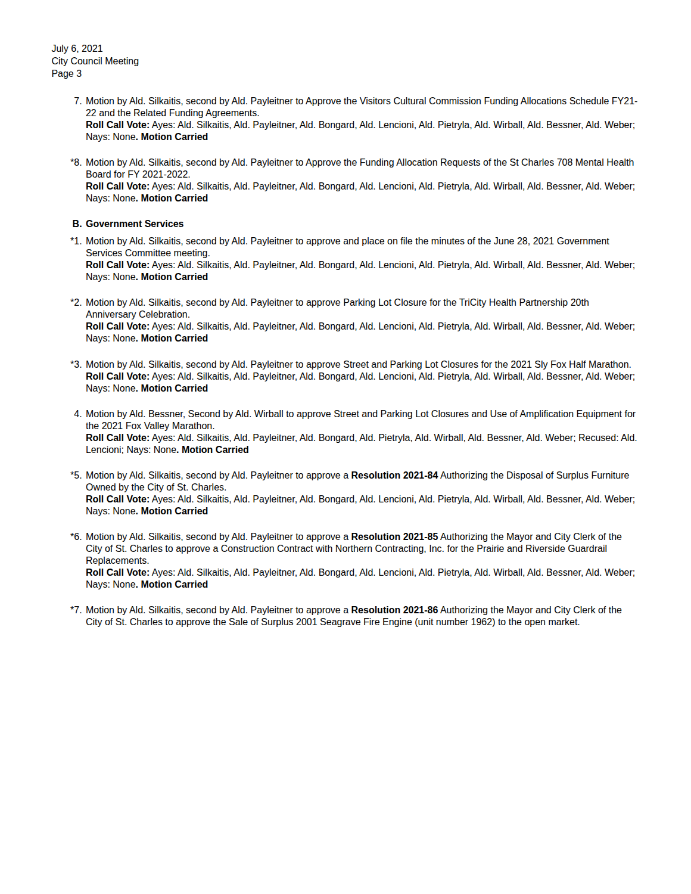July 6, 2021
City Council Meeting
Page 3
7.
Motion by Ald. Silkaitis, second by Ald. Payleitner to Approve the Visitors Cultural Commission Funding Allocations Schedule FY21-22 and the Related Funding Agreements.
Roll Call Vote: Ayes: Ald. Silkaitis, Ald. Payleitner, Ald. Bongard, Ald. Lencioni, Ald. Pietryla, Ald. Wirball, Ald. Bessner, Ald. Weber; Nays: None. Motion Carried
*8.
Motion by Ald. Silkaitis, second by Ald. Payleitner to Approve the Funding Allocation Requests of the St Charles 708 Mental Health Board for FY 2021-2022.
Roll Call Vote: Ayes: Ald. Silkaitis, Ald. Payleitner, Ald. Bongard, Ald. Lencioni, Ald. Pietryla, Ald. Wirball, Ald. Bessner, Ald. Weber; Nays: None. Motion Carried
B. Government Services
*1.
Motion by Ald. Silkaitis, second by Ald. Payleitner to approve and place on file the minutes of the June 28, 2021 Government Services Committee meeting.
Roll Call Vote: Ayes: Ald. Silkaitis, Ald. Payleitner, Ald. Bongard, Ald. Lencioni, Ald. Pietryla, Ald. Wirball, Ald. Bessner, Ald. Weber; Nays: None. Motion Carried
*2.
Motion by Ald. Silkaitis, second by Ald. Payleitner to approve Parking Lot Closure for the TriCity Health Partnership 20th Anniversary Celebration.
Roll Call Vote: Ayes: Ald. Silkaitis, Ald. Payleitner, Ald. Bongard, Ald. Lencioni, Ald. Pietryla, Ald. Wirball, Ald. Bessner, Ald. Weber; Nays: None. Motion Carried
*3.
Motion by Ald. Silkaitis, second by Ald. Payleitner to approve Street and Parking Lot Closures for the 2021 Sly Fox Half Marathon.
Roll Call Vote: Ayes: Ald. Silkaitis, Ald. Payleitner, Ald. Bongard, Ald. Lencioni, Ald. Pietryla, Ald. Wirball, Ald. Bessner, Ald. Weber; Nays: None. Motion Carried
4.
Motion by Ald. Bessner, Second by Ald. Wirball to approve Street and Parking Lot Closures and Use of Amplification Equipment for the 2021 Fox Valley Marathon.
Roll Call Vote: Ayes: Ald. Silkaitis, Ald. Payleitner, Ald. Bongard, Ald. Pietryla, Ald. Wirball, Ald. Bessner, Ald. Weber; Recused: Ald. Lencioni; Nays: None. Motion Carried
*5.
Motion by Ald. Silkaitis, second by Ald. Payleitner to approve a Resolution 2021-84 Authorizing the Disposal of Surplus Furniture Owned by the City of St. Charles.
Roll Call Vote: Ayes: Ald. Silkaitis, Ald. Payleitner, Ald. Bongard, Ald. Lencioni, Ald. Pietryla, Ald. Wirball, Ald. Bessner, Ald. Weber; Nays: None. Motion Carried
*6.
Motion by Ald. Silkaitis, second by Ald. Payleitner to approve a Resolution 2021-85 Authorizing the Mayor and City Clerk of the City of St. Charles to approve a Construction Contract with Northern Contracting, Inc. for the Prairie and Riverside Guardrail Replacements.
Roll Call Vote: Ayes: Ald. Silkaitis, Ald. Payleitner, Ald. Bongard, Ald. Lencioni, Ald. Pietryla, Ald. Wirball, Ald. Bessner, Ald. Weber; Nays: None. Motion Carried
*7.
Motion by Ald. Silkaitis, second by Ald. Payleitner to approve a Resolution 2021-86 Authorizing the Mayor and City Clerk of the City of St. Charles to approve the Sale of Surplus 2001 Seagrave Fire Engine (unit number 1962) to the open market.